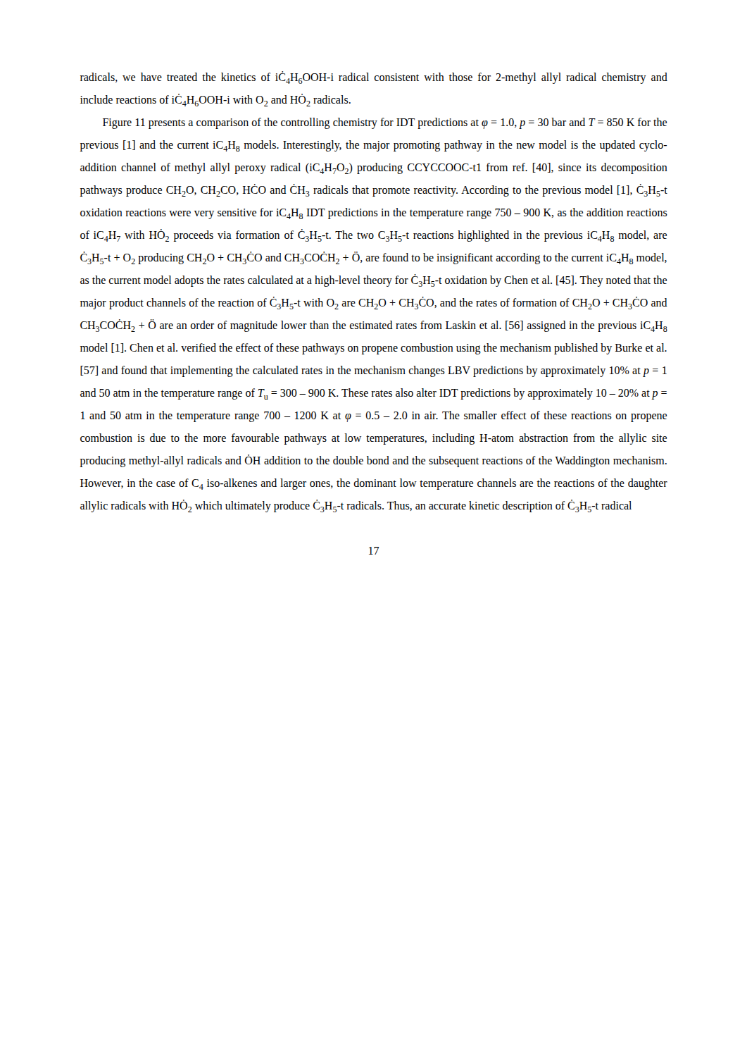radicals, we have treated the kinetics of iĊ4H6OOH-i radical consistent with those for 2-methyl allyl radical chemistry and include reactions of iĊ4H6OOH-i with O2 and HȮ2 radicals.
Figure 11 presents a comparison of the controlling chemistry for IDT predictions at φ = 1.0, p = 30 bar and T = 850 K for the previous [1] and the current iC4H8 models. Interestingly, the major promoting pathway in the new model is the updated cyclo-addition channel of methyl allyl peroxy radical (iC4H7O2) producing CCYCCOOC-t1 from ref. [40], since its decomposition pathways produce CH2O, CH2CO, HĊO and ĊH3 radicals that promote reactivity. According to the previous model [1], Ċ3H5-t oxidation reactions were very sensitive for iC4H8 IDT predictions in the temperature range 750 – 900 K, as the addition reactions of iC4H7 with HȮ2 proceeds via formation of Ċ3H5-t. The two C3H5-t reactions highlighted in the previous iC4H8 model, are Ċ3H5-t + O2 producing CH2O + CH3ĊO and CH3COĊH2 + Ö, are found to be insignificant according to the current iC4H8 model, as the current model adopts the rates calculated at a high-level theory for Ċ3H5-t oxidation by Chen et al. [45]. They noted that the major product channels of the reaction of Ċ3H5-t with O2 are CH2O + CH3ĊO, and the rates of formation of CH2O + CH3ĊO and CH3COĊH2 + Ö are an order of magnitude lower than the estimated rates from Laskin et al. [56] assigned in the previous iC4H8 model [1]. Chen et al. verified the effect of these pathways on propene combustion using the mechanism published by Burke et al. [57] and found that implementing the calculated rates in the mechanism changes LBV predictions by approximately 10% at p = 1 and 50 atm in the temperature range of Tu = 300 – 900 K. These rates also alter IDT predictions by approximately 10 – 20% at p = 1 and 50 atm in the temperature range 700 – 1200 K at φ = 0.5 – 2.0 in air. The smaller effect of these reactions on propene combustion is due to the more favourable pathways at low temperatures, including H-atom abstraction from the allylic site producing methyl-allyl radicals and ȮH addition to the double bond and the subsequent reactions of the Waddington mechanism. However, in the case of C4 iso-alkenes and larger ones, the dominant low temperature channels are the reactions of the daughter allylic radicals with HȮ2 which ultimately produce Ċ3H5-t radicals. Thus, an accurate kinetic description of Ċ3H5-t radical
17